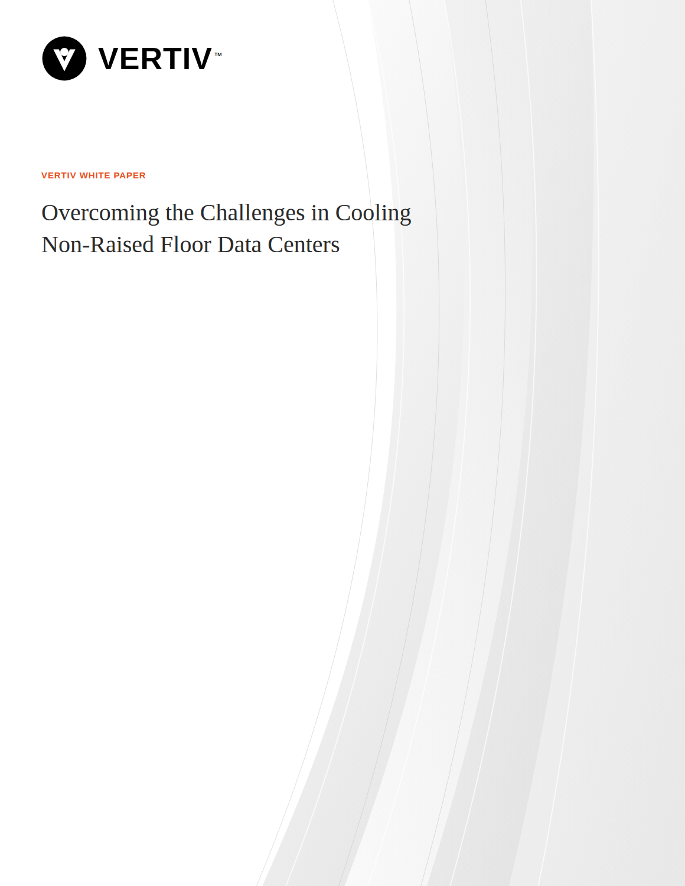VERTIV™
Vertiv White Paper
Overcoming the Challenges in Cooling Non-Raised Floor Data Centers